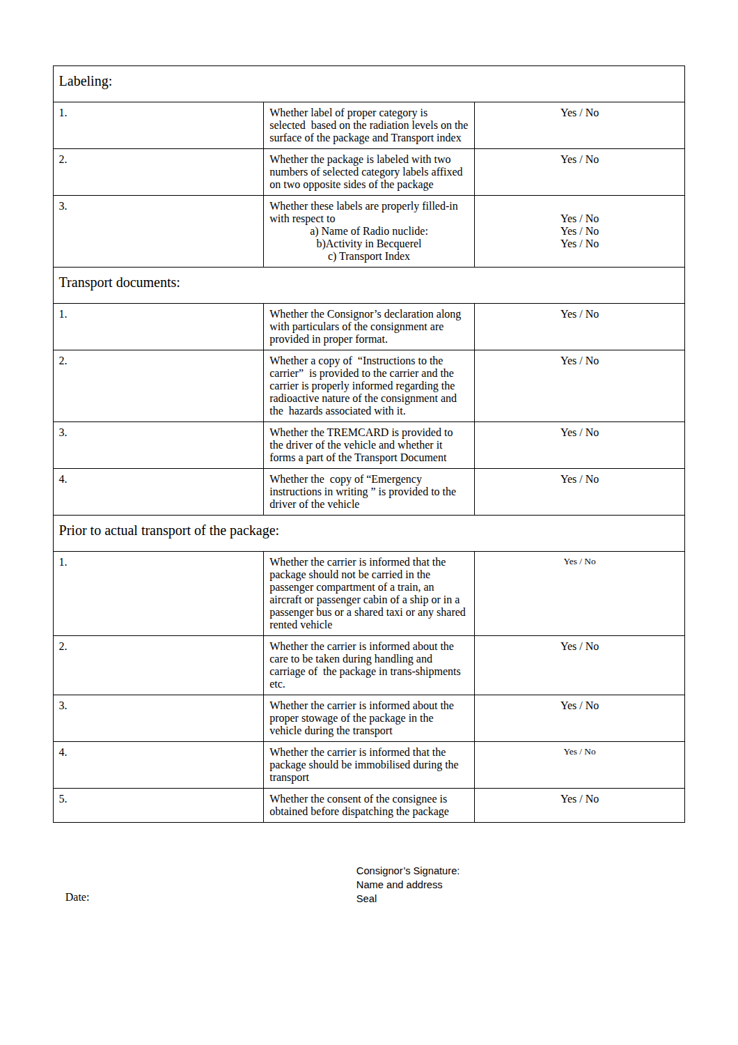| Labeling: |
| 1. | Whether label of proper category is selected based on the radiation levels on the surface of the package and Transport index | Yes / No |
| 2. | Whether the package is labeled with two numbers of selected category labels affixed on two opposite sides of the package | Yes / No |
| 3. | Whether these labels are properly filled-in with respect to a) Name of Radio nuclide: b)Activity in Becquerel c) Transport Index | Yes / No Yes / No Yes / No |
| Transport documents: |
| 1. | Whether the Consignor’s declaration along with particulars of the consignment are provided in proper format. | Yes / No |
| 2. | Whether a copy of “Instructions to the carrier” is provided to the carrier and the carrier is properly informed regarding the radioactive nature of the consignment and the hazards associated with it. | Yes / No |
| 3. | Whether the TREMCARD is provided to the driver of the vehicle and whether it forms a part of the Transport Document | Yes / No |
| 4. | Whether the copy of “Emergency instructions in writing ” is provided to the driver of the vehicle | Yes / No |
| Prior to actual transport of the package: |
| 1. | Whether the carrier is informed that the package should not be carried in the passenger compartment of a train, an aircraft or passenger cabin of a ship or in a passenger bus or a shared taxi or any shared rented vehicle | Yes / No |
| 2. | Whether the carrier is informed about the care to be taken during handling and carriage of the package in trans-shipments etc. | Yes / No |
| 3. | Whether the carrier is informed about the proper stowage of the package in the vehicle during the transport | Yes / No |
| 4. | Whether the carrier is informed that the package should be immobilised during the transport | Yes / No |
| 5. | Whether the consent of the consignee is obtained before dispatching the package | Yes / No |
Consignor’s Signature:
Name and address
Seal
Date: